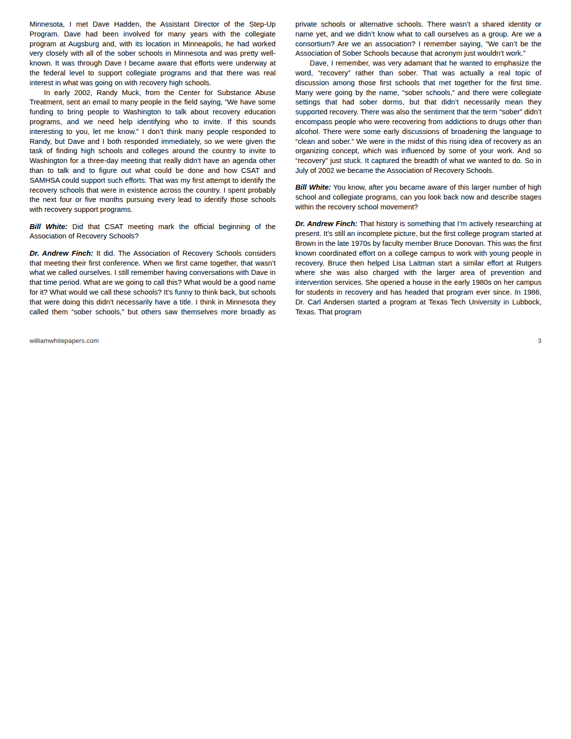Minnesota, I met Dave Hadden, the Assistant Director of the Step-Up Program. Dave had been involved for many years with the collegiate program at Augsburg and, with its location in Minneapolis, he had worked very closely with all of the sober schools in Minnesota and was pretty well-known. It was through Dave I became aware that efforts were underway at the federal level to support collegiate programs and that there was real interest in what was going on with recovery high schools.
In early 2002, Randy Muck, from the Center for Substance Abuse Treatment, sent an email to many people in the field saying, “We have some funding to bring people to Washington to talk about recovery education programs, and we need help identifying who to invite. If this sounds interesting to you, let me know.” I don’t think many people responded to Randy, but Dave and I both responded immediately, so we were given the task of finding high schools and colleges around the country to invite to Washington for a three-day meeting that really didn’t have an agenda other than to talk and to figure out what could be done and how CSAT and SAMHSA could support such efforts. That was my first attempt to identify the recovery schools that were in existence across the country. I spent probably the next four or five months pursuing every lead to identify those schools with recovery support programs.
Bill White: Did that CSAT meeting mark the official beginning of the Association of Recovery Schools?
Dr. Andrew Finch: It did. The Association of Recovery Schools considers that meeting their first conference. When we first came together, that wasn’t what we called ourselves. I still remember having conversations with Dave in that time period. What are we going to call this? What would be a good name for it? What would we call these schools? It’s funny to think back, but schools that were doing this didn’t necessarily have a title. I think in Minnesota they called them “sober schools,” but others saw themselves more broadly as private schools or alternative schools. There wasn’t a shared identity or name yet, and we didn’t know what to call ourselves as a group. Are we a consortium? Are we an association? I remember saying, “We can’t be the Association of Sober Schools because that acronym just wouldn’t work.”
Dave, I remember, was very adamant that he wanted to emphasize the word, “recovery” rather than sober. That was actually a real topic of discussion among those first schools that met together for the first time. Many were going by the name, “sober schools,” and there were collegiate settings that had sober dorms, but that didn’t necessarily mean they supported recovery. There was also the sentiment that the term “sober” didn’t encompass people who were recovering from addictions to drugs other than alcohol. There were some early discussions of broadening the language to “clean and sober.” We were in the midst of this rising idea of recovery as an organizing concept, which was influenced by some of your work. And so “recovery” just stuck. It captured the breadth of what we wanted to do. So in July of 2002 we became the Association of Recovery Schools.
Bill White: You know, after you became aware of this larger number of high school and collegiate programs, can you look back now and describe stages within the recovery school movement?
Dr. Andrew Finch: That history is something that I’m actively researching at present. It’s still an incomplete picture, but the first college program started at Brown in the late 1970s by faculty member Bruce Donovan. This was the first known coordinated effort on a college campus to work with young people in recovery. Bruce then helped Lisa Laitman start a similar effort at Rutgers where she was also charged with the larger area of prevention and intervention services. She opened a house in the early 1980s on her campus for students in recovery and has headed that program ever since. In 1986, Dr. Carl Andersen started a program at Texas Tech University in Lubbock, Texas. That program
williamwhitepapers.com 3